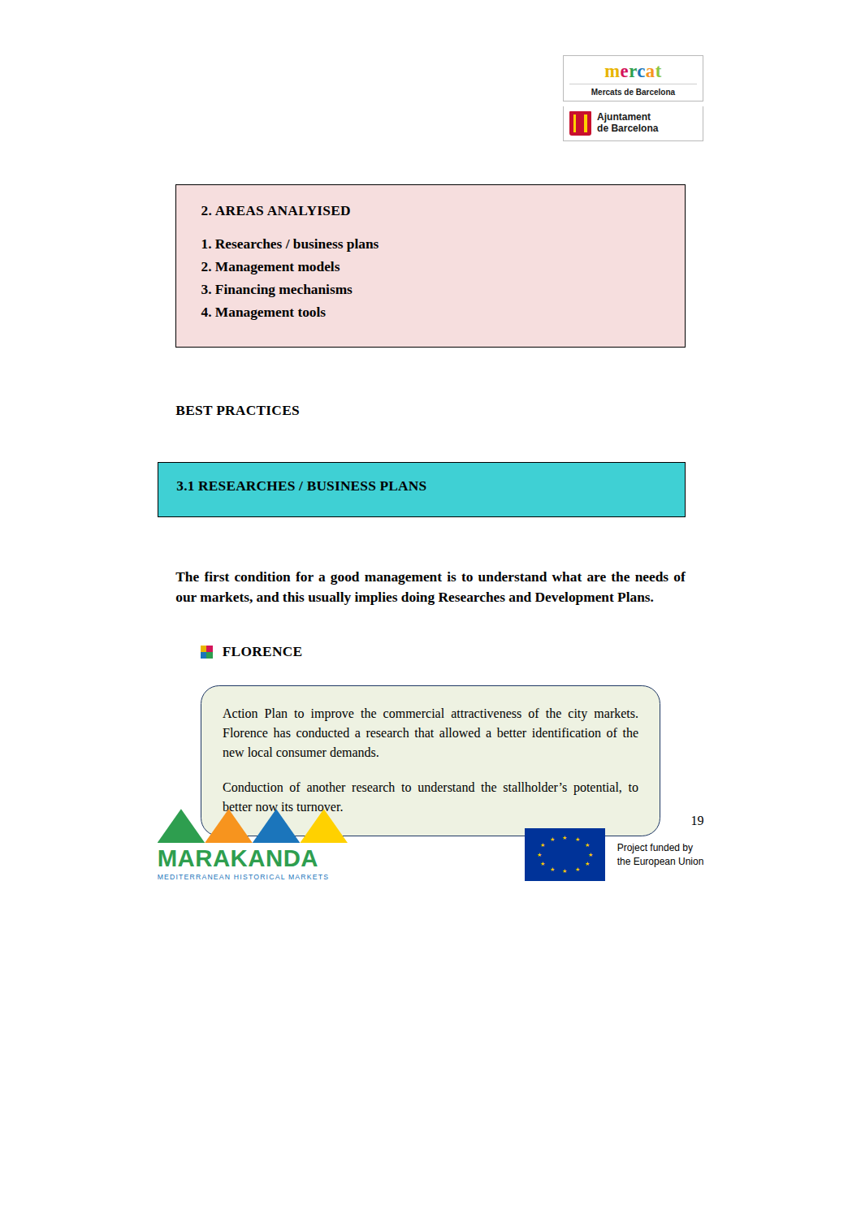mercat
Mercats de Barcelona
Ajuntament
de Barcelona
2. AREAS ANALYISED
1. Researches / business plans
2. Management models
3. Financing mechanisms
4. Management tools
BEST PRACTICES
3.1 RESEARCHES / BUSINESS PLANS
The first condition for a good management is to understand what are the needs of our markets, and this usually implies doing Researches and Development Plans.
FLORENCE
Action Plan to improve the commercial attractiveness of the city markets. Florence has conducted a research that allowed a better identification of the new local consumer demands.
Conduction of another research to understand the stallholder’s potential, to better now its turnover.
19
MARAKANDA
Mediterranean Historical Markets
★ ★ ★ ★ ★ ★ ★ ★ ★ ★ ★ ★
Project funded by
the European Union